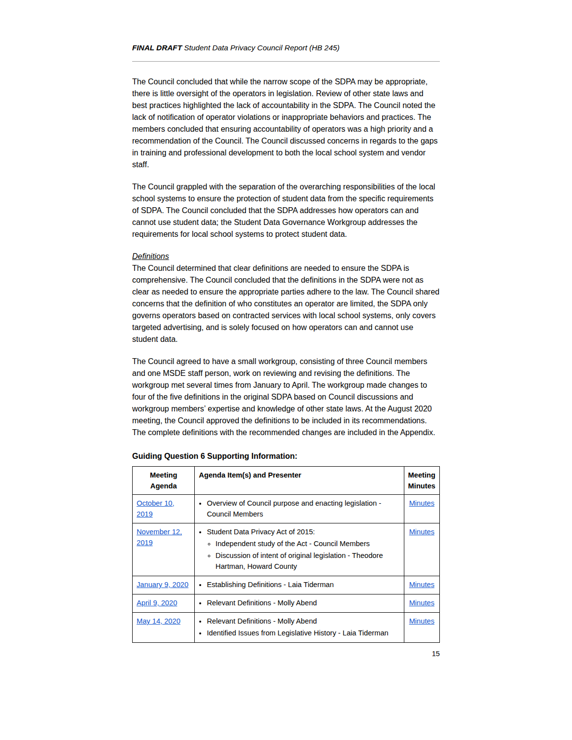FINAL DRAFT Student Data Privacy Council Report (HB 245)
The Council concluded that while the narrow scope of the SDPA may be appropriate, there is little oversight of the operators in legislation. Review of other state laws and best practices highlighted the lack of accountability in the SDPA. The Council noted the lack of notification of operator violations or inappropriate behaviors and practices. The members concluded that ensuring accountability of operators was a high priority and a recommendation of the Council. The Council discussed concerns in regards to the gaps in training and professional development to both the local school system and vendor staff.
The Council grappled with the separation of the overarching responsibilities of the local school systems to ensure the protection of student data from the specific requirements of SDPA. The Council concluded that the SDPA addresses how operators can and cannot use student data; the Student Data Governance Workgroup addresses the requirements for local school systems to protect student data.
Definitions
The Council determined that clear definitions are needed to ensure the SDPA is comprehensive. The Council concluded that the definitions in the SDPA were not as clear as needed to ensure the appropriate parties adhere to the law. The Council shared concerns that the definition of who constitutes an operator are limited, the SDPA only governs operators based on contracted services with local school systems, only covers targeted advertising, and is solely focused on how operators can and cannot use student data.
The Council agreed to have a small workgroup, consisting of three Council members and one MSDE staff person, work on reviewing and revising the definitions. The workgroup met several times from January to April. The workgroup made changes to four of the five definitions in the original SDPA based on Council discussions and workgroup members’ expertise and knowledge of other state laws. At the August 2020 meeting, the Council approved the definitions to be included in its recommendations. The complete definitions with the recommended changes are included in the Appendix.
Guiding Question 6 Supporting Information:
| Meeting Agenda | Agenda Item(s) and Presenter | Meeting Minutes |
| --- | --- | --- |
| October 10, 2019 | Overview of Council purpose and enacting legislation - Council Members | Minutes |
| November 12, 2019 | Student Data Privacy Act of 2015: Independent study of the Act - Council Members Discussion of intent of original legislation - Theodore Hartman, Howard County | Minutes |
| January 9, 2020 | Establishing Definitions - Laia Tiderman | Minutes |
| April 9, 2020 | Relevant Definitions - Molly Abend | Minutes |
| May 14, 2020 | Relevant Definitions - Molly Abend Identified Issues from Legislative History - Laia Tiderman | Minutes |
15